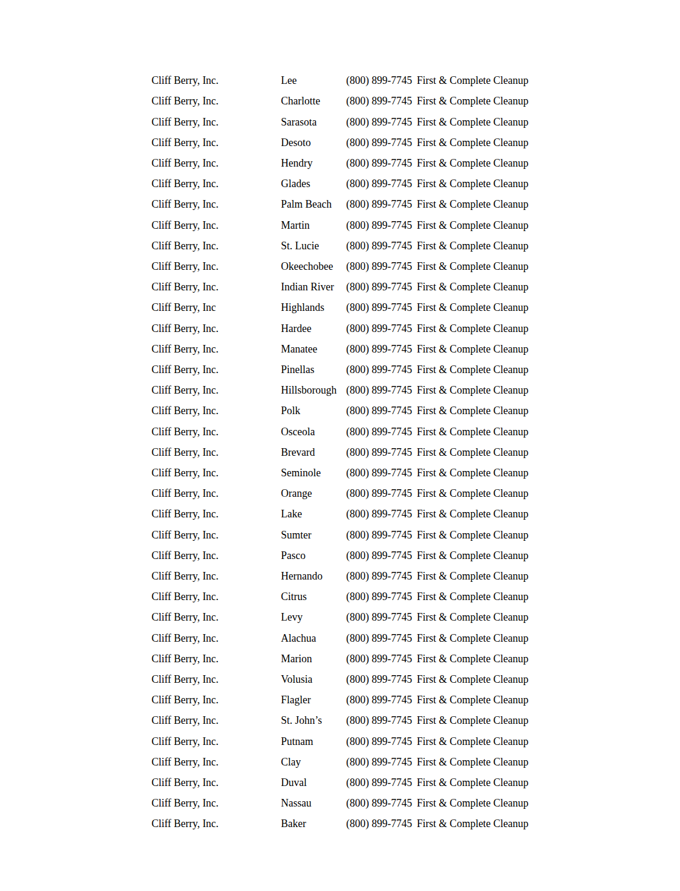| Cliff Berry, Inc. | Lee | (800) 899-7745 | First & Complete Cleanup |
| Cliff Berry, Inc. | Charlotte | (800) 899-7745 | First & Complete Cleanup |
| Cliff Berry, Inc. | Sarasota | (800) 899-7745 | First & Complete Cleanup |
| Cliff Berry, Inc. | Desoto | (800) 899-7745 | First & Complete Cleanup |
| Cliff Berry, Inc. | Hendry | (800) 899-7745 | First & Complete Cleanup |
| Cliff Berry, Inc. | Glades | (800) 899-7745 | First & Complete Cleanup |
| Cliff Berry, Inc. | Palm Beach | (800) 899-7745 | First & Complete Cleanup |
| Cliff Berry, Inc. | Martin | (800) 899-7745 | First & Complete Cleanup |
| Cliff Berry, Inc. | St. Lucie | (800) 899-7745 | First & Complete Cleanup |
| Cliff Berry, Inc. | Okeechobee | (800) 899-7745 | First & Complete Cleanup |
| Cliff Berry, Inc. | Indian River | (800) 899-7745 | First & Complete Cleanup |
| Cliff Berry, Inc | Highlands | (800) 899-7745 | First & Complete Cleanup |
| Cliff Berry, Inc. | Hardee | (800) 899-7745 | First & Complete Cleanup |
| Cliff Berry, Inc. | Manatee | (800) 899-7745 | First & Complete Cleanup |
| Cliff Berry, Inc. | Pinellas | (800) 899-7745 | First & Complete Cleanup |
| Cliff Berry, Inc. | Hillsborough | (800) 899-7745 | First & Complete Cleanup |
| Cliff Berry, Inc. | Polk | (800) 899-7745 | First & Complete Cleanup |
| Cliff Berry, Inc. | Osceola | (800) 899-7745 | First & Complete Cleanup |
| Cliff Berry, Inc. | Brevard | (800) 899-7745 | First & Complete Cleanup |
| Cliff Berry, Inc. | Seminole | (800) 899-7745 | First & Complete Cleanup |
| Cliff Berry, Inc. | Orange | (800) 899-7745 | First & Complete Cleanup |
| Cliff Berry, Inc. | Lake | (800) 899-7745 | First & Complete Cleanup |
| Cliff Berry, Inc. | Sumter | (800) 899-7745 | First & Complete Cleanup |
| Cliff Berry, Inc. | Pasco | (800) 899-7745 | First & Complete Cleanup |
| Cliff Berry, Inc. | Hernando | (800) 899-7745 | First & Complete Cleanup |
| Cliff Berry, Inc. | Citrus | (800) 899-7745 | First & Complete Cleanup |
| Cliff Berry, Inc. | Levy | (800) 899-7745 | First & Complete Cleanup |
| Cliff Berry, Inc. | Alachua | (800) 899-7745 | First & Complete Cleanup |
| Cliff Berry, Inc. | Marion | (800) 899-7745 | First & Complete Cleanup |
| Cliff Berry, Inc. | Volusia | (800) 899-7745 | First & Complete Cleanup |
| Cliff Berry, Inc. | Flagler | (800) 899-7745 | First & Complete Cleanup |
| Cliff Berry, Inc. | St. John’s | (800) 899-7745 | First & Complete Cleanup |
| Cliff Berry, Inc. | Putnam | (800) 899-7745 | First & Complete Cleanup |
| Cliff Berry, Inc. | Clay | (800) 899-7745 | First & Complete Cleanup |
| Cliff Berry, Inc. | Duval | (800) 899-7745 | First & Complete Cleanup |
| Cliff Berry, Inc. | Nassau | (800) 899-7745 | First & Complete Cleanup |
| Cliff Berry, Inc. | Baker | (800) 899-7745 | First & Complete Cleanup |